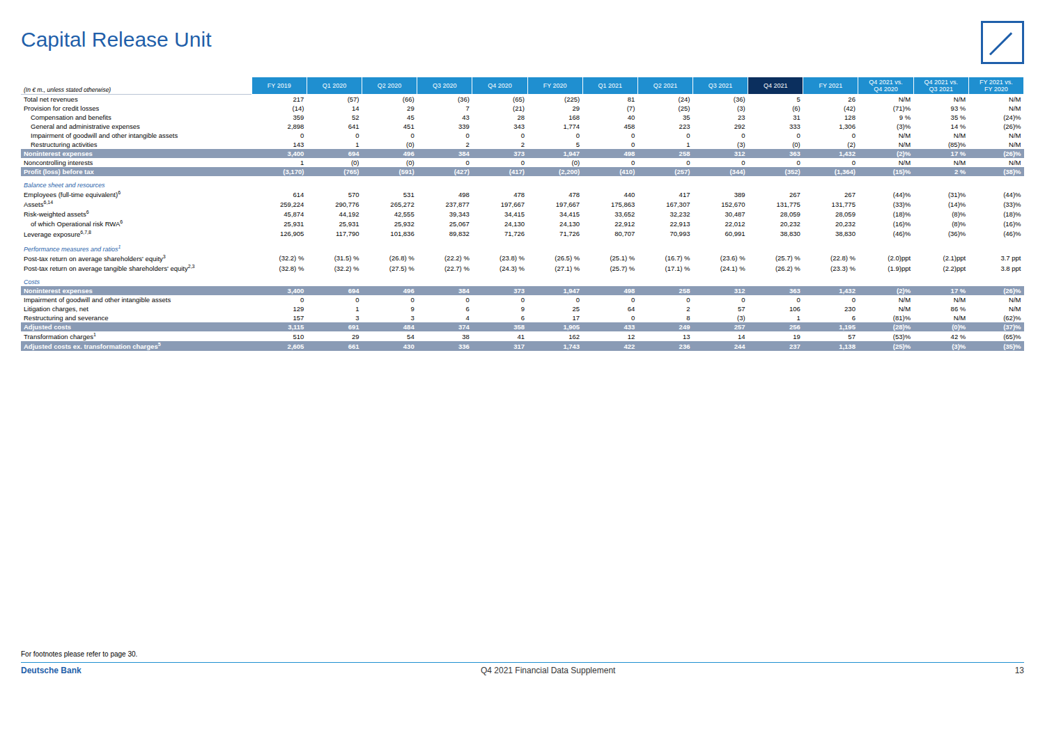Capital Release Unit
| (In € m., unless stated otherwise) | FY 2019 | Q1 2020 | Q2 2020 | Q3 2020 | Q4 2020 | FY 2020 | Q1 2021 | Q2 2021 | Q3 2021 | Q4 2021 | FY 2021 | Q4 2021 vs. Q4 2020 | Q4 2021 vs. Q3 2021 | FY 2021 vs. FY 2020 |
| --- | --- | --- | --- | --- | --- | --- | --- | --- | --- | --- | --- | --- | --- | --- |
| Total net revenues | 217 | (57) | (66) | (36) | (65) | (225) | 81 | (24) | (36) | 5 | 26 | N/M | N/M | N/M |
| Provision for credit losses | (14) | 14 | 29 | 7 | (21) | 29 | (7) | (25) | (3) | (6) | (42) | (71)% | 93 % | N/M |
| Compensation and benefits | 359 | 52 | 45 | 43 | 28 | 168 | 40 | 35 | 23 | 31 | 128 | 9 % | 35 % | (24)% |
| General and administrative expenses | 2,898 | 641 | 451 | 339 | 343 | 1,774 | 458 | 223 | 292 | 333 | 1,306 | (3)% | 14 % | (26)% |
| Impairment of goodwill and other intangible assets | 0 | 0 | 0 | 0 | 0 | 0 | 0 | 0 | 0 | 0 | 0 | N/M | N/M | N/M |
| Restructuring activities | 143 | 1 | (0) | 2 | 2 | 5 | 0 | 1 | (3) | (0) | (2) | N/M | (85)% | N/M |
| Noninterest expenses | 3,400 | 694 | 496 | 384 | 373 | 1,947 | 498 | 258 | 312 | 363 | 1,432 | (2)% | 17 % | (26)% |
| Noncontrolling interests | 1 | (0) | (0) | 0 | 0 | (0) | 0 | 0 | 0 | 0 | 0 | N/M | N/M | N/M |
| Profit (loss) before tax | (3,170) | (765) | (591) | (427) | (417) | (2,200) | (410) | (257) | (344) | (352) | (1,364) | (15)% | 2 % | (38)% |
| Balance sheet and resources | |
| Employees (full-time equivalent) 6 | 614 | 570 | 531 | 498 | 478 | 478 | 440 | 417 | 389 | 267 | 267 | (44)% | (31)% | (44)% |
| Assets 6,14 | 259,224 | 290,776 | 265,272 | 237,877 | 197,667 | 197,667 | 175,863 | 167,307 | 152,670 | 131,775 | 131,775 | (33)% | (14)% | (33)% |
| Risk-weighted assets 6 | 45,874 | 44,192 | 42,555 | 39,343 | 34,415 | 34,415 | 33,652 | 32,232 | 30,487 | 28,059 | 28,059 | (18)% | (8)% | (18)% |
| of which Operational risk RWA 6 | 25,931 | 25,931 | 25,932 | 25,067 | 24,130 | 24,130 | 22,912 | 22,913 | 22,012 | 20,232 | 20,232 | (16)% | (8)% | (16)% |
| Leverage exposure 6,7,8 | 126,905 | 117,790 | 101,836 | 89,832 | 71,726 | 71,726 | 80,707 | 70,993 | 60,991 | 38,830 | 38,830 | (46)% | (36)% | (46)% |
| Performance measures and ratios 1 | |
| Post-tax return on average shareholders' equity 3 | (32.2) % | (31.5) % | (26.8) % | (22.2) % | (23.8) % | (26.5) % | (25.1) % | (16.7) % | (23.6) % | (25.7) % | (22.8) % | (2.0)ppt | (2.1)ppt | 3.7 ppt |
| Post-tax return on average tangible shareholders' equity 2,3 | (32.8) % | (32.2) % | (27.5) % | (22.7) % | (24.3) % | (27.1) % | (25.7) % | (17.1) % | (24.1) % | (26.2) % | (23.3) % | (1.9)ppt | (2.2)ppt | 3.8 ppt |
| Costs | |
| Noninterest expenses | 3,400 | 694 | 496 | 384 | 373 | 1,947 | 498 | 258 | 312 | 363 | 1,432 | (2)% | 17 % | (26)% |
| Impairment of goodwill and other intangible assets | 0 | 0 | 0 | 0 | 0 | 0 | 0 | 0 | 0 | 0 | 0 | N/M | N/M | N/M |
| Litigation charges, net | 129 | 1 | 9 | 6 | 9 | 25 | 64 | 2 | 57 | 106 | 230 | N/M | 86 % | N/M |
| Restructuring and severance | 157 | 3 | 3 | 4 | 6 | 17 | 0 | 8 | (3) | 1 | 6 | (81)% | N/M | (62)% |
| Adjusted costs | 3,115 | 691 | 484 | 374 | 358 | 1,905 | 433 | 249 | 257 | 256 | 1,195 | (28)% | (0)% | (37)% |
| Transformation charges 1 | 510 | 29 | 54 | 38 | 41 | 162 | 12 | 13 | 14 | 19 | 57 | (53)% | 42 % | (65)% |
| Adjusted costs ex. transformation charges 5 | 2,605 | 661 | 430 | 336 | 317 | 1,743 | 422 | 236 | 244 | 237 | 1,138 | (25)% | (3)% | (35)% |
For footnotes please refer to page 30.
Deutsche Bank
Q4 2021 Financial Data Supplement
13